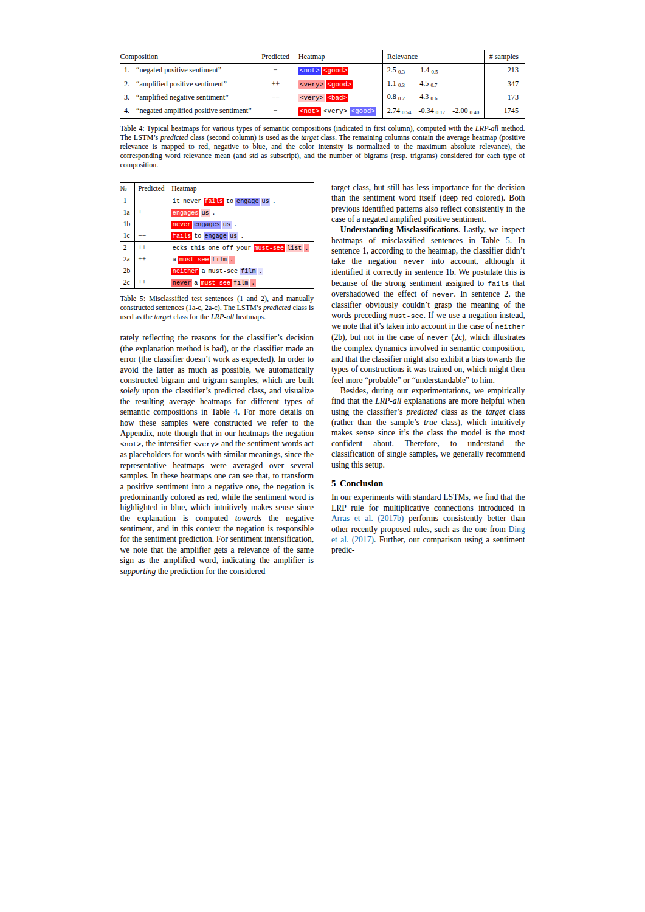| Composition | Predicted | Heatmap | Relevance | # samples |
| --- | --- | --- | --- | --- |
| 1. | “negated positive sentiment” | − | <not> <good> | 2.5 0.3 -1.4 0.5 | 213 |
| 2. | “amplified positive sentiment” | ++ | <very> <good> | 1.1 0.3 4.5 0.7 | 347 |
| 3. | “amplified negative sentiment” | −− | <very> <bad> | 0.8 0.2 4.3 0.6 | 173 |
| 4. | “negated amplified positive sentiment” | − | <not> <very> <good> | 2.74 0.54 -0.34 0.17 -2.00 0.40 | 1745 |
Table 4: Typical heatmaps for various types of semantic compositions (indicated in first column), computed with the LRP-all method. The LSTM’s predicted class (second column) is used as the target class. The remaining columns contain the average heatmap (positive relevance is mapped to red, negative to blue, and the color intensity is normalized to the maximum absolute relevance), the corresponding word relevance mean (and std as subscript), and the number of bigrams (resp. trigrams) considered for each type of composition.
| № | Predicted | Heatmap |
| --- | --- | --- |
| 1 | −− | it never fails to engage us . |
| 1a | + | engages us . |
| 1b | − | never engages us . |
| 1c | −− | fails to engage us . |
| 2 | ++ | ecks this one off your must-see list . |
| 2a | ++ | a must-see film . |
| 2b | −− | neither a must-see film . |
| 2c | ++ | never a must-see film . |
Table 5: Misclassified test sentences (1 and 2), and manually constructed sentences (1a-c, 2a-c). The LSTM’s predicted class is used as the target class for the LRP-all heatmaps.
rately reflecting the reasons for the classifier’s decision (the explanation method is bad), or the classifier made an error (the classifier doesn’t work as expected). In order to avoid the latter as much as possible, we automatically constructed bigram and trigram samples, which are built solely upon the classifier’s predicted class, and visualize the resulting average heatmaps for different types of semantic compositions in Table 4. For more details on how these samples were constructed we refer to the Appendix, note though that in our heatmaps the negation <not>, the intensifier <very> and the sentiment words act as placeholders for words with similar meanings, since the representative heatmaps were averaged over several samples. In these heatmaps one can see that, to transform a positive sentiment into a negative one, the negation is predominantly colored as red, while the sentiment word is highlighted in blue, which intuitively makes sense since the explanation is computed towards the negative sentiment, and in this context the negation is responsible for the sentiment prediction. For sentiment intensification, we note that the amplifier gets a relevance of the same sign as the amplified word, indicating the amplifier is supporting the prediction for the considered
target class, but still has less importance for the decision than the sentiment word itself (deep red colored). Both previous identified patterns also reflect consistently in the case of a negated amplified positive sentiment.
Understanding Misclassifications. Lastly, we inspect heatmaps of misclassified sentences in Table 5. In sentence 1, according to the heatmap, the classifier didn’t take the negation never into account, although it identified it correctly in sentence 1b. We postulate this is because of the strong sentiment assigned to fails that overshadowed the effect of never. In sentence 2, the classifier obviously couldn’t grasp the meaning of the words preceding must-see. If we use a negation instead, we note that it’s taken into account in the case of neither (2b), but not in the case of never (2c), which illustrates the complex dynamics involved in semantic composition, and that the classifier might also exhibit a bias towards the types of constructions it was trained on, which might then feel more “probable” or “understandable” to him.
Besides, during our experimentations, we empirically find that the LRP-all explanations are more helpful when using the classifier’s predicted class as the target class (rather than the sample’s true class), which intuitively makes sense since it’s the class the model is the most confident about. Therefore, to understand the classification of single samples, we generally recommend using this setup.
5 Conclusion
In our experiments with standard LSTMs, we find that the LRP rule for multiplicative connections introduced in Arras et al. (2017b) performs consistently better than other recently proposed rules, such as the one from Ding et al. (2017). Further, our comparison using a sentiment predic-